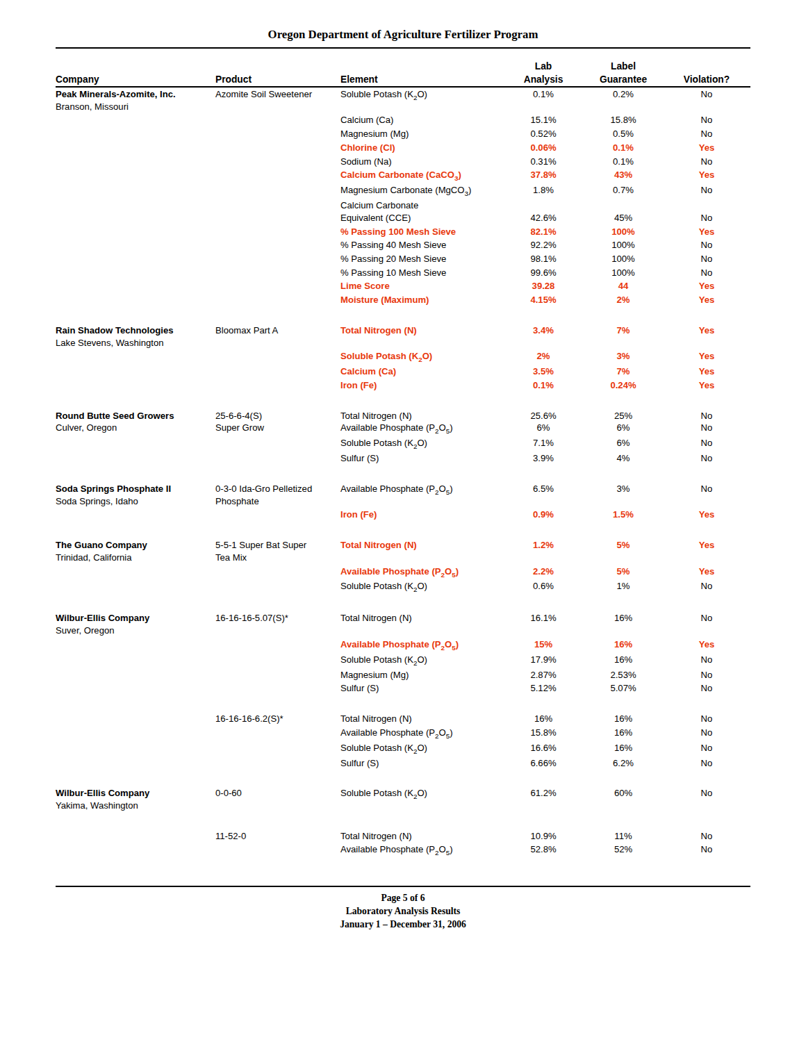Oregon Department of Agriculture Fertilizer Program
| | | | Lab | Label | |
| --- | --- | --- | --- | --- | --- |
| Company | Product | Element | Analysis | Guarantee | Violation? |
| Peak Minerals-Azomite, Inc. Branson, Missouri | Azomite Soil Sweetener | Soluble Potash (K 2 O) | 0.1% | 0.2% | No |
| | | Calcium (Ca) | 15.1% | 15.8% | No |
| | | Magnesium (Mg) | 0.52% | 0.5% | No |
| | | Chlorine (Cl) | 0.06% | 0.1% | Yes |
| | | Sodium (Na) | 0.31% | 0.1% | No |
| | | Calcium Carbonate (CaCO 3 ) | 37.8% | 43% | Yes |
| | | Magnesium Carbonate (MgCO 3 ) | 1.8% | 0.7% | No |
| | | Calcium Carbonate Equivalent (CCE) | 42.6% | 45% | No |
| | | % Passing 100 Mesh Sieve | 82.1% | 100% | Yes |
| | | % Passing 40 Mesh Sieve | 92.2% | 100% | No |
| | | % Passing 20 Mesh Sieve | 98.1% | 100% | No |
| | | % Passing 10 Mesh Sieve | 99.6% | 100% | No |
| | | Lime Score | 39.28 | 44 | Yes |
| | | Moisture (Maximum) | 4.15% | 2% | Yes |
| Rain Shadow Technologies Lake Stevens, Washington | Bloomax Part A | Total Nitrogen (N) | 3.4% | 7% | Yes |
| | | Soluble Potash (K 2 O) | 2% | 3% | Yes |
| | | Calcium (Ca) | 3.5% | 7% | Yes |
| | | Iron (Fe) | 0.1% | 0.24% | Yes |
| Round Butte Seed Growers Culver, Oregon | 25-6-6-4(S) Super Grow | Total Nitrogen (N) Available Phosphate (P 2 O 5 ) | 25.6% 6% | 25% 6% | No No |
| | | Soluble Potash (K 2 O) | 7.1% | 6% | No |
| | | Sulfur (S) | 3.9% | 4% | No |
| Soda Springs Phosphate II Soda Springs, Idaho | 0-3-0 Ida-Gro Pelletized Phosphate | Available Phosphate (P 2 O 5 ) | 6.5% | 3% | No |
| | | Iron (Fe) | 0.9% | 1.5% | Yes |
| The Guano Company Trinidad, California | 5-5-1 Super Bat Super Tea Mix | Total Nitrogen (N) | 1.2% | 5% | Yes |
| | | Available Phosphate (P 2 O 5 ) | 2.2% | 5% | Yes |
| | | Soluble Potash (K 2 O) | 0.6% | 1% | No |
| Wilbur-Ellis Company Suver, Oregon | 16-16-16-5.07(S)* | Total Nitrogen (N) | 16.1% | 16% | No |
| | | Available Phosphate (P 2 O 5 ) | 15% | 16% | Yes |
| | | Soluble Potash (K 2 O) | 17.9% | 16% | No |
| | | Magnesium (Mg) | 2.87% | 2.53% | No |
| | | Sulfur (S) | 5.12% | 5.07% | No |
| | 16-16-16-6.2(S)* | Total Nitrogen (N) | 16% | 16% | No |
| | | Available Phosphate (P 2 O 5 ) | 15.8% | 16% | No |
| | | Soluble Potash (K 2 O) | 16.6% | 16% | No |
| | | Sulfur (S) | 6.66% | 6.2% | No |
| Wilbur-Ellis Company Yakima, Washington | 0-0-60 | Soluble Potash (K 2 O) | 61.2% | 60% | No |
| | 11-52-0 | Total Nitrogen (N) | 10.9% | 11% | No |
| | | Available Phosphate (P 2 O 5 ) | 52.8% | 52% | No |
Page 5 of 6
Laboratory Analysis Results
January 1 – December 31, 2006